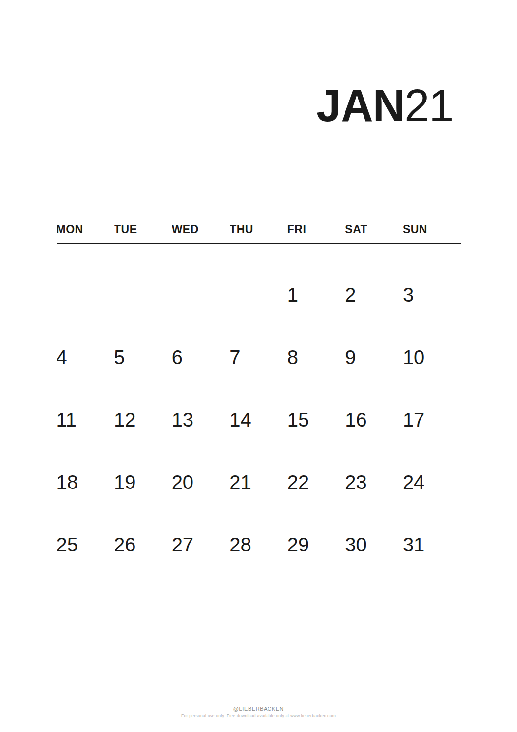JAN21
January 2021
| MON | TUE | WED | THU | FRI | SAT | SUN |
| --- | --- | --- | --- | --- | --- | --- |
| | | | | 1 | 2 | 3 |
| 4 | 5 | 6 | 7 | 8 | 9 | 10 |
| 11 | 12 | 13 | 14 | 15 | 16 | 17 |
| 18 | 19 | 20 | 21 | 22 | 23 | 24 |
| 25 | 26 | 27 | 28 | 29 | 30 | 31 |
@LIEBERBACKEN
For personal use only. Free download available only at www.lieberbacken.com